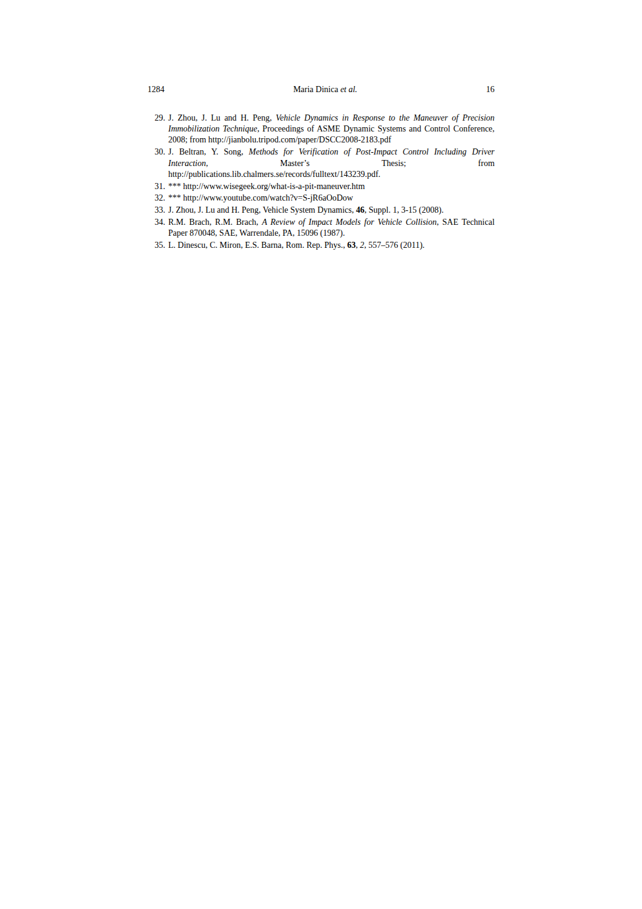1284 Maria Dinica et al. 16
29. J. Zhou, J. Lu and H. Peng, Vehicle Dynamics in Response to the Maneuver of Precision Immobilization Technique, Proceedings of ASME Dynamic Systems and Control Conference, 2008; from http://jianbolu.tripod.com/paper/DSCC2008-2183.pdf
30. J. Beltran, Y. Song, Methods for Verification of Post-Impact Control Including Driver Interaction, Master’s Thesis; from http://publications.lib.chalmers.se/records/fulltext/143239.pdf.
31.*** http://www.wisegeek.org/what-is-a-pit-maneuver.htm
32.*** http://www.youtube.com/watch?v=S-jR6aOoDow
33. J. Zhou, J. Lu and H. Peng, Vehicle System Dynamics, 46, Suppl. 1, 3-15 (2008).
34. R.M. Brach, R.M. Brach, A Review of Impact Models for Vehicle Collision, SAE Technical Paper 870048, SAE, Warrendale, PA, 15096 (1987).
35. L. Dinescu, C. Miron, E.S. Barna, Rom. Rep. Phys., 63, 2, 557–576 (2011).